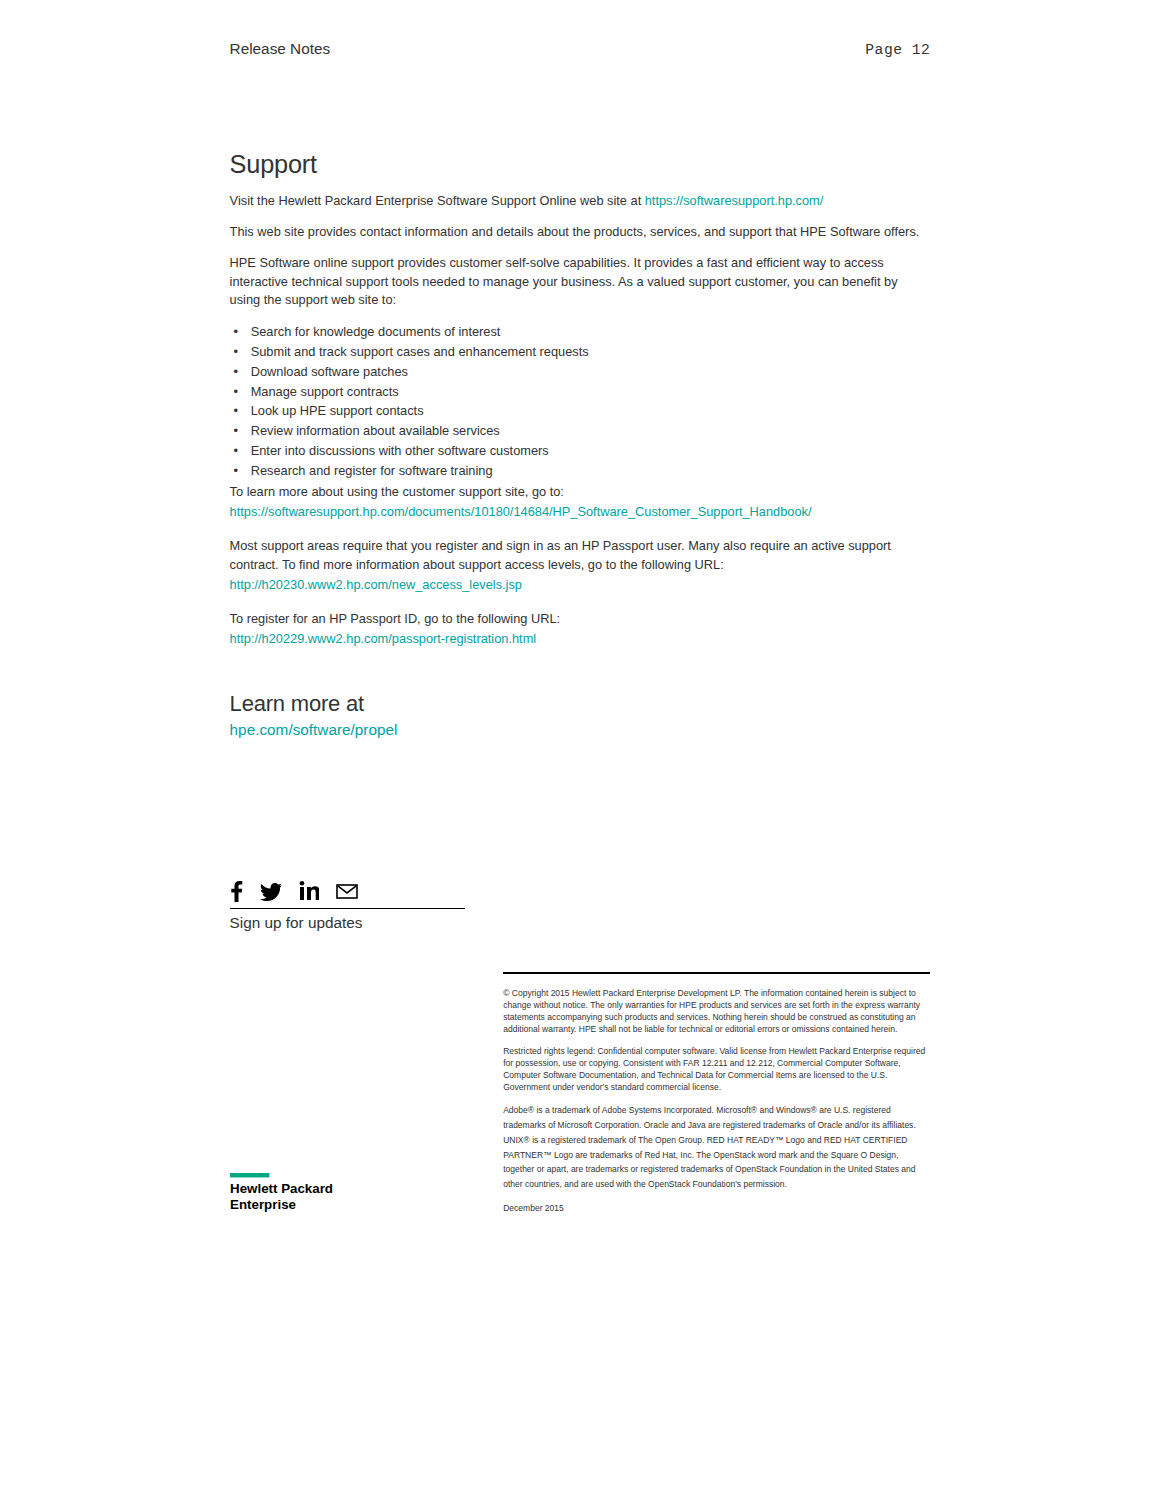Release Notes Page 12
Support
Visit the Hewlett Packard Enterprise Software Support Online web site at https://softwaresupport.hp.com/
This web site provides contact information and details about the products, services, and support that HPE Software offers.
HPE Software online support provides customer self-solve capabilities. It provides a fast and efficient way to access interactive technical support tools needed to manage your business. As a valued support customer, you can benefit by using the support web site to:
Search for knowledge documents of interest
Submit and track support cases and enhancement requests
Download software patches
Manage support contracts
Look up HPE support contacts
Review information about available services
Enter into discussions with other software customers
Research and register for software training
To learn more about using the customer support site, go to:
https://softwaresupport.hp.com/documents/10180/14684/HP_Software_Customer_Support_Handbook/
Most support areas require that you register and sign in as an HP Passport user. Many also require an active support contract. To find more information about support access levels, go to the following URL:
http://h20230.www2.hp.com/new_access_levels.jsp
To register for an HP Passport ID, go to the following URL:
http://h20229.www2.hp.com/passport-registration.html
Learn more at
hpe.com/software/propel
Sign up for updates
Hewlett Packard Enterprise
© Copyright 2015 Hewlett Packard Enterprise Development LP. The information contained herein is subject to change without notice. The only warranties for HPE products and services are set forth in the express warranty statements accompanying such products and services. Nothing herein should be construed as constituting an additional warranty. HPE shall not be liable for technical or editorial errors or omissions contained herein.
Restricted rights legend: Confidential computer software. Valid license from Hewlett Packard Enterprise required for possession, use or copying. Consistent with FAR 12.211 and 12.212, Commercial Computer Software, Computer Software Documentation, and Technical Data for Commercial Items are licensed to the U.S. Government under vendor's standard commercial license.
Adobe® is a trademark of Adobe Systems Incorporated. Microsoft® and Windows® are U.S. registered trademarks of Microsoft Corporation. Oracle and Java are registered trademarks of Oracle and/or its affiliates. UNIX® is a registered trademark of The Open Group. RED HAT READY™ Logo and RED HAT CERTIFIED PARTNER™ Logo are trademarks of Red Hat, Inc. The OpenStack word mark and the Square O Design, together or apart, are trademarks or registered trademarks of OpenStack Foundation in the United States and other countries, and are used with the OpenStack Foundation's permission.
December 2015